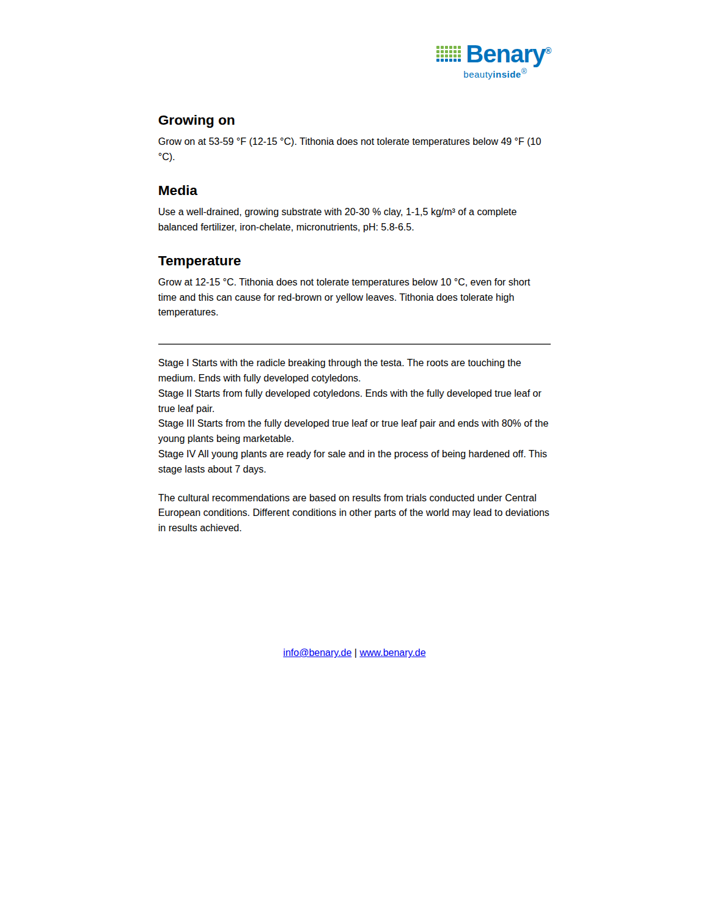Benary®
beautyinside®
Growing on
Grow on at 53-59 °F (12-15 °C). Tithonia does not tolerate temperatures below 49 °F (10 °C).
Media
Use a well-drained, growing substrate with 20-30 % clay, 1-1,5 kg/m³ of a complete balanced fertilizer, iron-chelate, micronutrients, pH: 5.8-6.5.
Temperature
Grow at 12-15 °C. Tithonia does not tolerate temperatures below 10 °C, even for short time and this can cause for red-brown or yellow leaves. Tithonia does tolerate high temperatures.
Stage I Starts with the radicle breaking through the testa. The roots are touching the medium. Ends with fully developed cotyledons.
Stage II Starts from fully developed cotyledons. Ends with the fully developed true leaf or true leaf pair.
Stage III Starts from the fully developed true leaf or true leaf pair and ends with 80% of the young plants being marketable.
Stage IV All young plants are ready for sale and in the process of being hardened off. This stage lasts about 7 days.
The cultural recommendations are based on results from trials conducted under Central European conditions. Different conditions in other parts of the world may lead to deviations in results achieved.
info@benary.de | www.benary.de